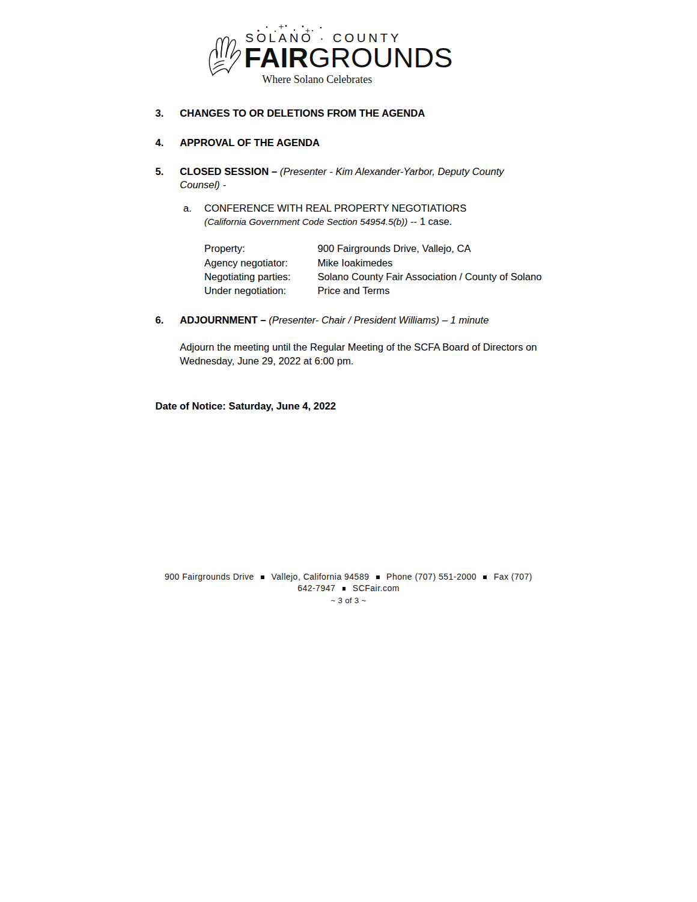SOLANO · COUNTY
FAIR GROUNDS
Where Solano Celebrates
3. Changes to or Deletions from the Agenda
4. Approval of the Agenda
5. Closed Session – (Presenter - Kim Alexander-Yarbor, Deputy County Counsel) -
a. Conference with Real Property Negotiatiors
(California Government Code Section 54954.5(b)) -- 1 case.
| Property: | 900 Fairgrounds Drive, Vallejo, CA |
| Agency negotiator: | Mike Ioakimedes |
| Negotiating parties: | Solano County Fair Association / County of Solano |
| Under negotiation: | Price and Terms |
6. Adjournment – (Presenter- Chair / President Williams) – 1 minute
Adjourn the meeting until the Regular Meeting of the SCFA Board of Directors on Wednesday, June 29, 2022 at 6:00 pm.
Date of Notice: Saturday, June 4, 2022
900 Fairgrounds Drive Vallejo, California 94589 Phone (707) 551-2000 Fax (707) 642-7947 SCFair.com ~ 3 of 3 ~